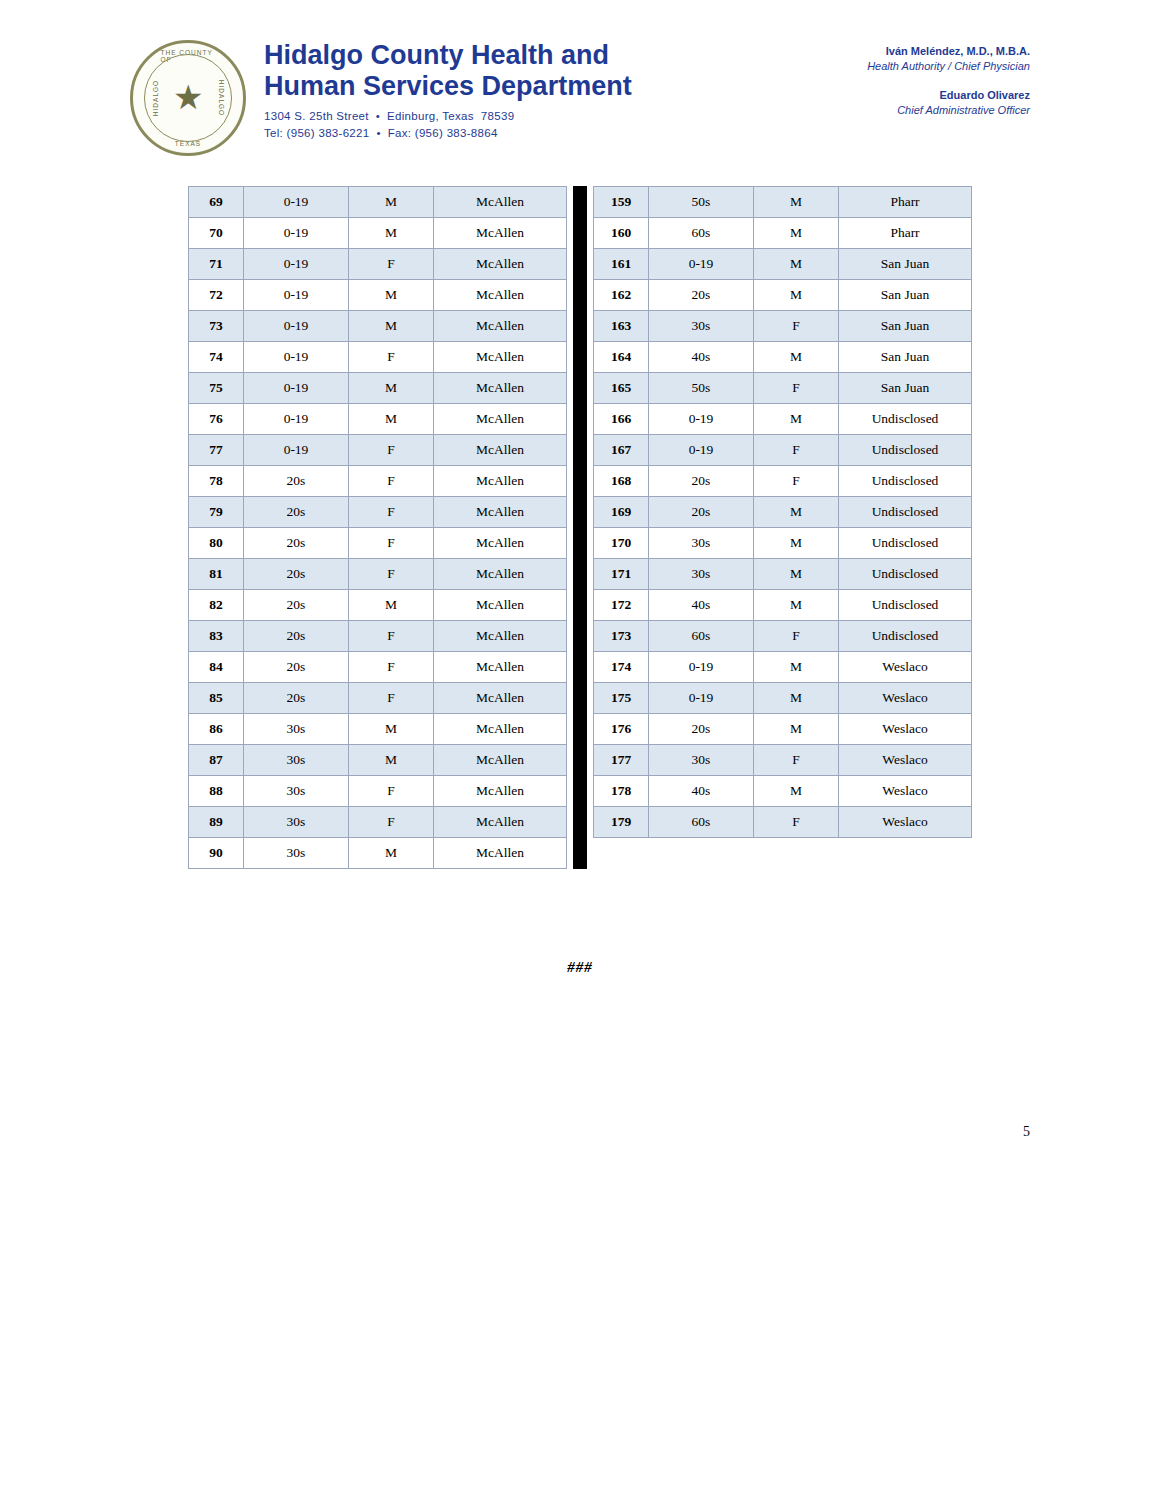The County of Hidalgo Hidalgo Texas
★
Hidalgo County Health and
Human Services Department
1304 S. 25th Street • Edinburg, Texas 78539
Tel: (956) 383-6221 • Fax: (956) 383-8864
Iván Meléndez, M.D., M.B.A.
Health Authority / Chief Physician
Eduardo Olivarez
Chief Administrative Officer
| 69 | 0-19 | M | McAllen |
| 70 | 0-19 | M | McAllen |
| 71 | 0-19 | F | McAllen |
| 72 | 0-19 | M | McAllen |
| 73 | 0-19 | M | McAllen |
| 74 | 0-19 | F | McAllen |
| 75 | 0-19 | M | McAllen |
| 76 | 0-19 | M | McAllen |
| 77 | 0-19 | F | McAllen |
| 78 | 20s | F | McAllen |
| 79 | 20s | F | McAllen |
| 80 | 20s | F | McAllen |
| 81 | 20s | F | McAllen |
| 82 | 20s | M | McAllen |
| 83 | 20s | F | McAllen |
| 84 | 20s | F | McAllen |
| 85 | 20s | F | McAllen |
| 86 | 30s | M | McAllen |
| 87 | 30s | M | McAllen |
| 88 | 30s | F | McAllen |
| 89 | 30s | F | McAllen |
| 90 | 30s | M | McAllen |
| 159 | 50s | M | Pharr |
| 160 | 60s | M | Pharr |
| 161 | 0-19 | M | San Juan |
| 162 | 20s | M | San Juan |
| 163 | 30s | F | San Juan |
| 164 | 40s | M | San Juan |
| 165 | 50s | F | San Juan |
| 166 | 0-19 | M | Undisclosed |
| 167 | 0-19 | F | Undisclosed |
| 168 | 20s | F | Undisclosed |
| 169 | 20s | M | Undisclosed |
| 170 | 30s | M | Undisclosed |
| 171 | 30s | M | Undisclosed |
| 172 | 40s | M | Undisclosed |
| 173 | 60s | F | Undisclosed |
| 174 | 0-19 | M | Weslaco |
| 175 | 0-19 | M | Weslaco |
| 176 | 20s | M | Weslaco |
| 177 | 30s | F | Weslaco |
| 178 | 40s | M | Weslaco |
| 179 | 60s | F | Weslaco |
###
5